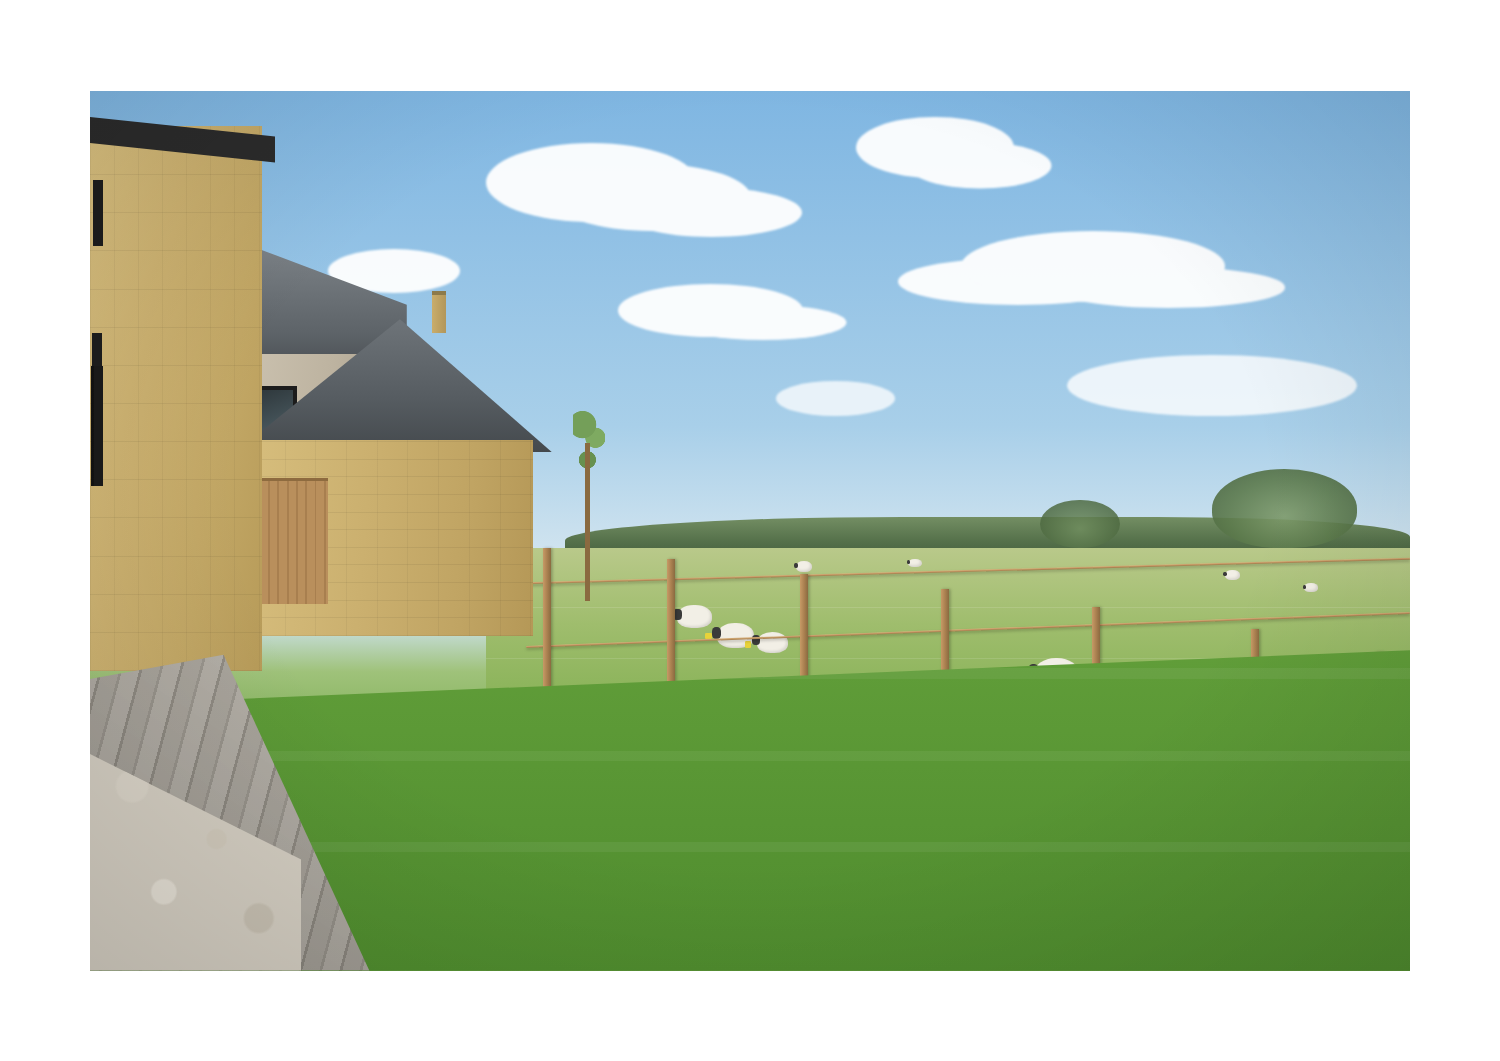Rear garden of a stone-built new home: Indian sandstone paved path and patio, gravel border, level lawn, timber post-and-rail boundary fence, and open pasture with grazing sheep beyond.